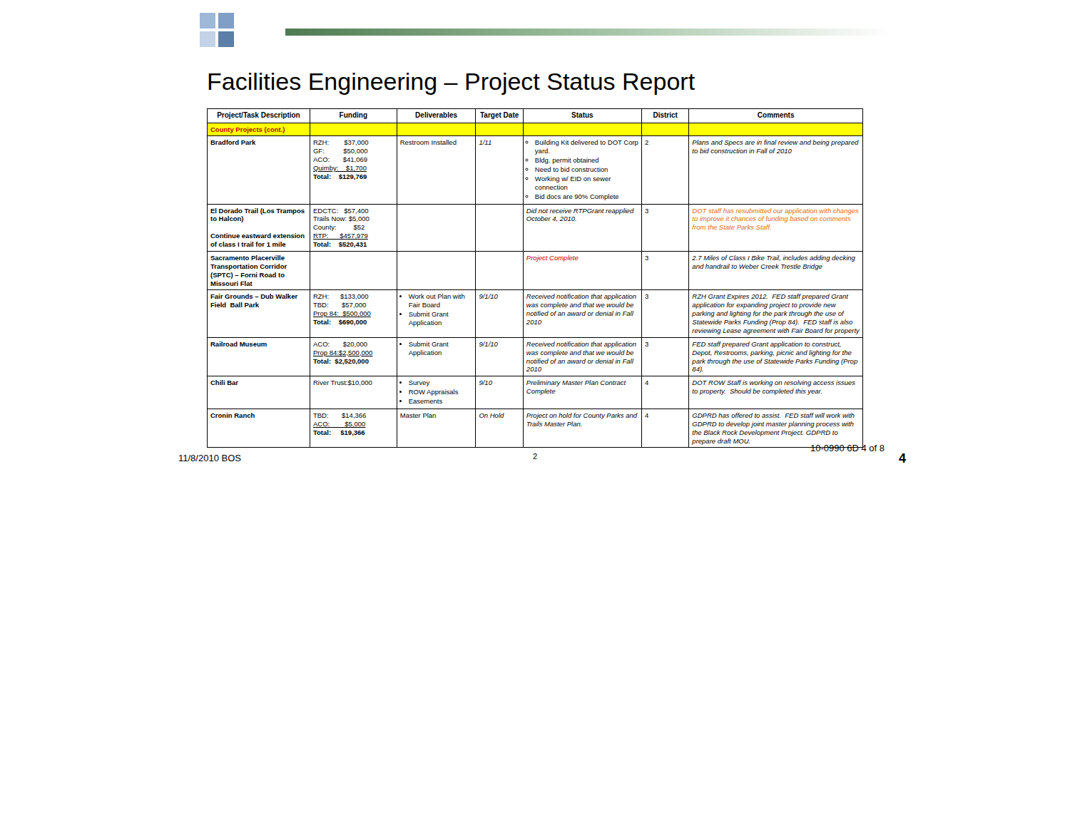Facilities Engineering – Project Status Report
| Project/Task Description | Funding | Deliverables | Target Date | Status | District | Comments |
| --- | --- | --- | --- | --- | --- | --- |
| County Projects (cont.) | | | | | | |
| Bradford Park | RZH: $37,000 GF: $50,000 ACO: $41,069 Quimby: $1,700 Total: $129,769 | Restroom Installed | 1/11 | Building Kit delivered to DOT Corp yard. Bldg. permit obtained Need to bid construction Working w/ EID on sewer connection Bid docs are 90% Complete | 2 | Plans and Specs are in final review and being prepared to bid construction in Fall of 2010 |
| El Dorado Trail (Los Trampos to Halcon) Continue eastward extension of class I trail for 1 mile | EDCTC: $57,400 Trails Now: $5,000 County: $52 RTP: $457,979 Total: $520,431 | | | Did not receive RTPGrant reapplied October 4, 2010. | 3 | DOT staff has resubmitted our application with changes to improve it chances of funding based on comments from the State Parks Staff. |
| Sacramento Placerville Transportation Corridor (SPTC) – Forni Road to Missouri Flat | | | | Project Complete | 3 | 2.7 Miles of Class I Bike Trail, includes adding decking and handrail to Weber Creek Trestle Bridge |
| Fair Grounds – Dub Walker Field Ball Park | RZH: $133,000 TBD: $57,000 Prop 84: $500,000 Total: $690,000 | Work out Plan with Fair Board Submit Grant Application | 9/1/10 | Received notification that application was complete and that we would be notified of an award or denial in Fall 2010 | 3 | RZH Grant Expires 2012. FED staff prepared Grant application for expanding project to provide new parking and lighting for the park through the use of Statewide Parks Funding (Prop 84). FED staff is also reviewing Lease agreement with Fair Board for property |
| Railroad Museum | ACO: $20,000 Prop 84:$2,500,000 Total: $2,520,000 | Submit Grant Application | 9/1/10 | Received notification that application was complete and that we would be notified of an award or denial in Fall 2010 | 3 | FED staff prepared Grant application to construct, Depot, Restrooms, parking, picnic and lighting for the park through the use of Statewide Parks Funding (Prop 84). |
| Chili Bar | River Trust:$10,000 | Survey ROW Appraisals Easements | 9/10 | Preliminary Master Plan Contract Complete | 4 | DOT ROW Staff is working on resolving access issues to property. Should be completed this year. |
| Cronin Ranch | TBD: $14,366 ACO: $5,000 Total: $19,366 | Master Plan | On Hold | Project on hold for County Parks and Trails Master Plan. | 4 | GDPRD has offered to assist. FED staff will work with GDPRD to develop joint master planning process with the Black Rock Development Project. GDPRD to prepare draft MOU. |
2
11/8/2010 BOS 10-0990 6D 4 of 8 4